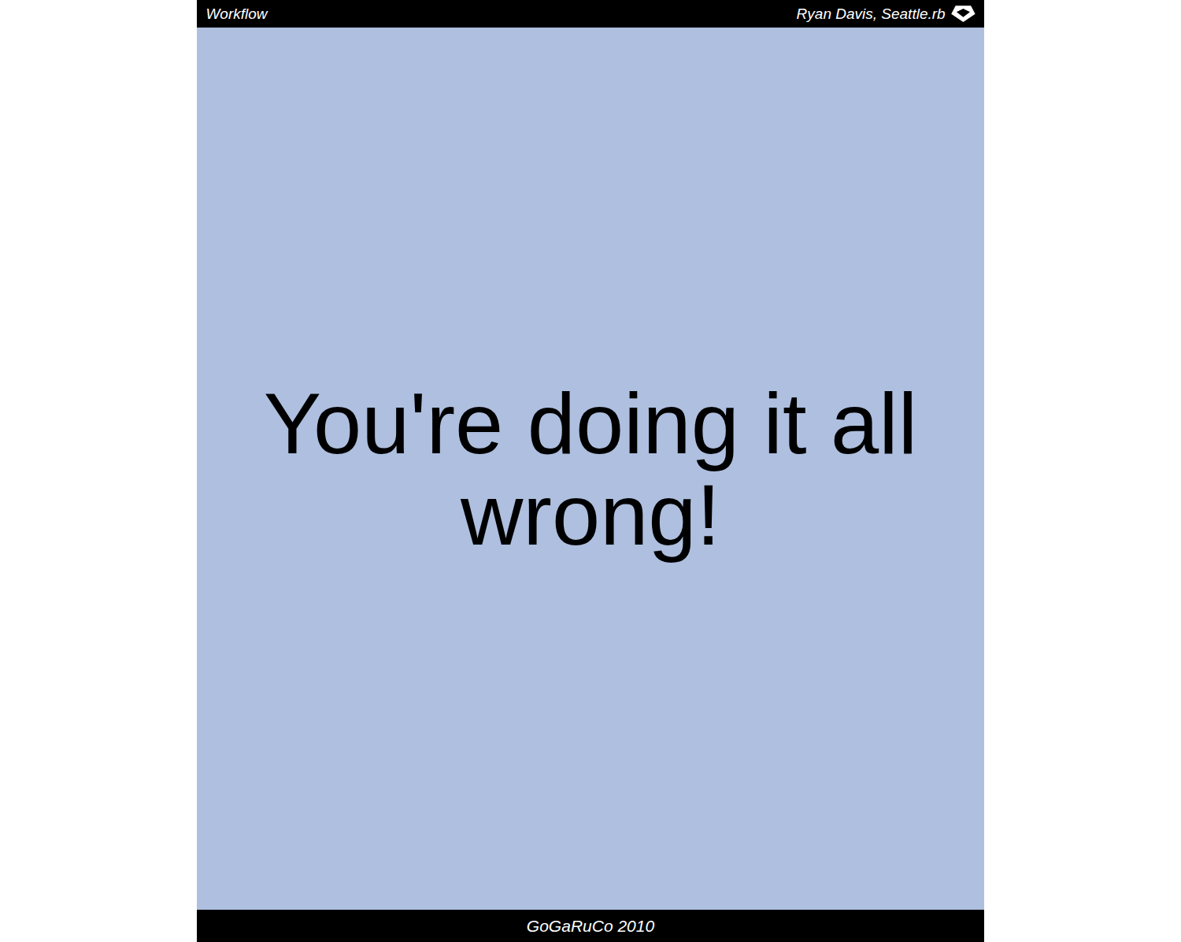Workflow Ryan Davis, Seattle.rb
You're doing it all wrong!
GoGaRuCo 2010
4